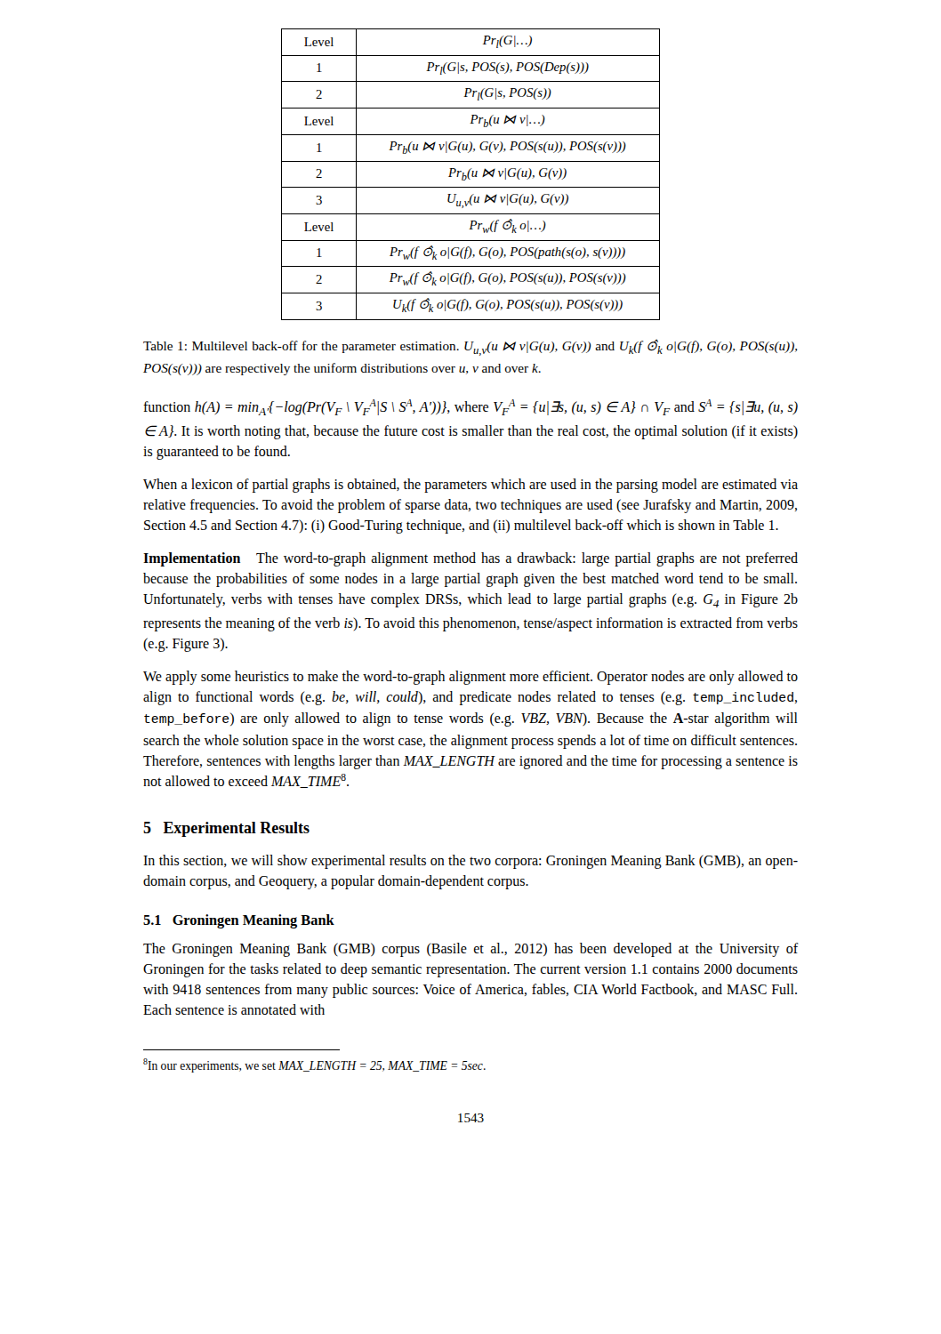| Level | Pr l (G/…) |
| 1 | Pr l (G/s, POS(s), POS(Dep(s))) |
| 2 | Pr l (G/s, POS(s)) |
| Level | Pr b (u ⋈ v/…) |
| 1 | Pr b (u ⋈ v/G(u), G(v), POS(s(u)), POS(s(v))) |
| 2 | Pr b (u ⋈ v/G(u), G(v)) |
| 3 | U u,v (u ⋈ v/G(u), G(v)) |
| Level | Pr w (f ⊙̂ k o/…) |
| 1 | Pr w (f ⊙̂ k o/G(f), G(o), POS(path(s(o), s(v)))) |
| 2 | Pr w (f ⊙̂ k o/G(f), G(o), POS(s(u)), POS(s(v))) |
| 3 | U k (f ⊙̂ k o/G(f), G(o), POS(s(u)), POS(s(v))) |
Table 1: Multilevel back-off for the parameter estimation. Uu,v(u ⋈ v|G(u), G(v)) and Uk(f ⊙̂k o|G(f), G(o), POS(s(u)), POS(s(v))) are respectively the uniform distributions over u, v and over k.
function h(A) = minA′{−log(Pr(VF \ VFA|S \ SA, A′))}, where VFA = {u|∃s, (u, s) ∈ A} ∩ VF and SA = {s|∃u, (u, s) ∈ A}. It is worth noting that, because the future cost is smaller than the real cost, the optimal solution (if it exists) is guaranteed to be found.
When a lexicon of partial graphs is obtained, the parameters which are used in the parsing model are estimated via relative frequencies. To avoid the problem of sparse data, two techniques are used (see Jurafsky and Martin, 2009, Section 4.5 and Section 4.7): (i) Good-Turing technique, and (ii) multilevel back-off which is shown in Table 1.
Implementation The word-to-graph alignment method has a drawback: large partial graphs are not preferred because the probabilities of some nodes in a large partial graph given the best matched word tend to be small. Unfortunately, verbs with tenses have complex DRSs, which lead to large partial graphs (e.g. G4 in Figure 2b represents the meaning of the verb is). To avoid this phenomenon, tense/aspect information is extracted from verbs (e.g. Figure 3).
We apply some heuristics to make the word-to-graph alignment more efficient. Operator nodes are only allowed to align to functional words (e.g. be, will, could), and predicate nodes related to tenses (e.g. temp_included, temp_before) are only allowed to align to tense words (e.g. VBZ, VBN). Because the A-star algorithm will search the whole solution space in the worst case, the alignment process spends a lot of time on difficult sentences. Therefore, sentences with lengths larger than MAX_LENGTH are ignored and the time for processing a sentence is not allowed to exceed MAX_TIME8.
5 Experimental Results
In this section, we will show experimental results on the two corpora: Groningen Meaning Bank (GMB), an open-domain corpus, and Geoquery, a popular domain-dependent corpus.
5.1 Groningen Meaning Bank
The Groningen Meaning Bank (GMB) corpus (Basile et al., 2012) has been developed at the University of Groningen for the tasks related to deep semantic representation. The current version 1.1 contains 2000 documents with 9418 sentences from many public sources: Voice of America, fables, CIA World Factbook, and MASC Full. Each sentence is annotated with
8In our experiments, we set MAX_LENGTH = 25, MAX_TIME = 5sec.
1543